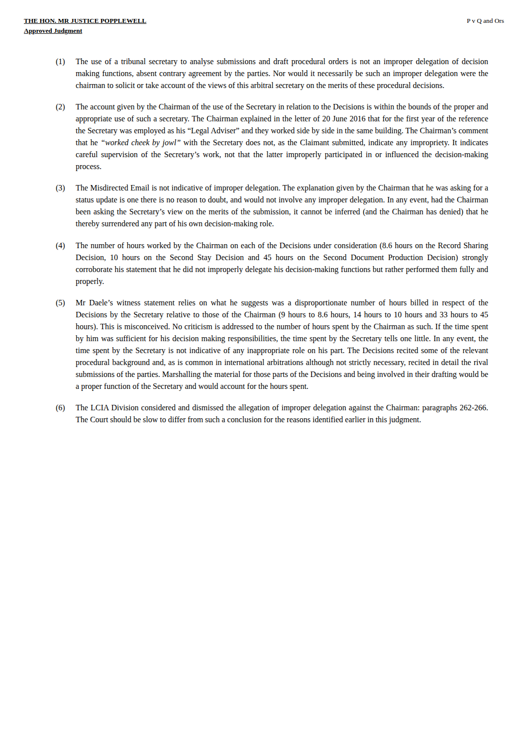THE HON. MR JUSTICE POPPLEWELL
Approved Judgment
P v Q and Ors
The use of a tribunal secretary to analyse submissions and draft procedural orders is not an improper delegation of decision making functions, absent contrary agreement by the parties. Nor would it necessarily be such an improper delegation were the chairman to solicit or take account of the views of this arbitral secretary on the merits of these procedural decisions.
The account given by the Chairman of the use of the Secretary in relation to the Decisions is within the bounds of the proper and appropriate use of such a secretary. The Chairman explained in the letter of 20 June 2016 that for the first year of the reference the Secretary was employed as his “Legal Adviser” and they worked side by side in the same building. The Chairman’s comment that he “worked cheek by jowl” with the Secretary does not, as the Claimant submitted, indicate any impropriety. It indicates careful supervision of the Secretary’s work, not that the latter improperly participated in or influenced the decision-making process.
The Misdirected Email is not indicative of improper delegation. The explanation given by the Chairman that he was asking for a status update is one there is no reason to doubt, and would not involve any improper delegation. In any event, had the Chairman been asking the Secretary’s view on the merits of the submission, it cannot be inferred (and the Chairman has denied) that he thereby surrendered any part of his own decision-making role.
The number of hours worked by the Chairman on each of the Decisions under consideration (8.6 hours on the Record Sharing Decision, 10 hours on the Second Stay Decision and 45 hours on the Second Document Production Decision) strongly corroborate his statement that he did not improperly delegate his decision-making functions but rather performed them fully and properly.
Mr Daele’s witness statement relies on what he suggests was a disproportionate number of hours billed in respect of the Decisions by the Secretary relative to those of the Chairman (9 hours to 8.6 hours, 14 hours to 10 hours and 33 hours to 45 hours). This is misconceived. No criticism is addressed to the number of hours spent by the Chairman as such. If the time spent by him was sufficient for his decision making responsibilities, the time spent by the Secretary tells one little. In any event, the time spent by the Secretary is not indicative of any inappropriate role on his part. The Decisions recited some of the relevant procedural background and, as is common in international arbitrations although not strictly necessary, recited in detail the rival submissions of the parties. Marshalling the material for those parts of the Decisions and being involved in their drafting would be a proper function of the Secretary and would account for the hours spent.
The LCIA Division considered and dismissed the allegation of improper delegation against the Chairman: paragraphs 262-266. The Court should be slow to differ from such a conclusion for the reasons identified earlier in this judgment.